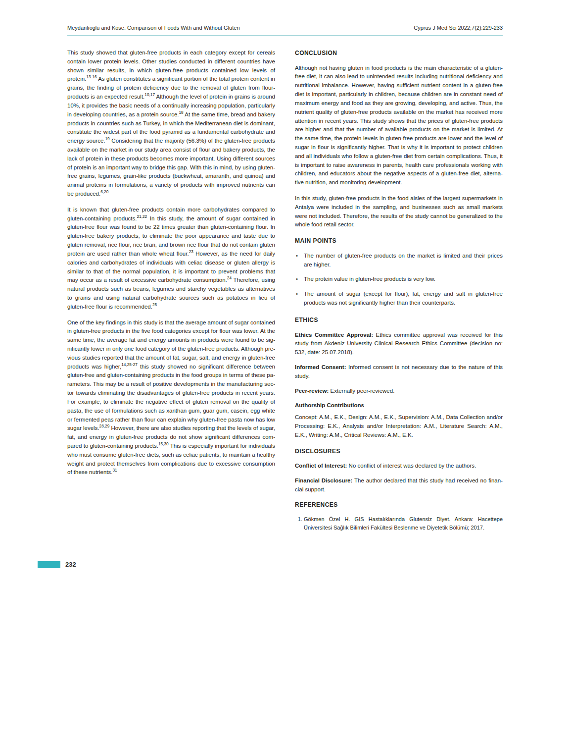Meydanlıoğlu and Köse. Comparison of Foods With and Without Gluten
Cyprus J Med Sci 2022;7(2):229-233
This study showed that gluten-free products in each category except for cereals contain lower protein levels. Other studies conducted in different countries have shown similar results, in which gluten-free products contained low levels of protein.13-16 As gluten constitutes a significant portion of the total protein content in grains, the finding of protein deficiency due to the removal of gluten from flour-products is an expected result.10,17 Although the level of protein in grains is around 10%, it provides the basic needs of a continually increasing population, particularly in developing countries, as a protein source.18 At the same time, bread and bakery products in countries such as Turkey, in which the Mediterranean diet is dominant, constitute the widest part of the food pyramid as a fundamental carbohydrate and energy source.19 Considering that the majority (56.3%) of the gluten-free products available on the market in our study area consist of flour and bakery products, the lack of protein in these products becomes more important. Using different sources of protein is an important way to bridge this gap. With this in mind, by using gluten-free grains, legumes, grain-like products (buckwheat, amaranth, and quinoa) and animal proteins in formulations, a variety of products with improved nutrients can be produced.6,20
It is known that gluten-free products contain more carbohydrates compared to gluten-containing products.21,22 In this study, the amount of sugar contained in gluten-free flour was found to be 22 times greater than gluten-containing flour. In gluten-free bakery products, to eliminate the poor appearance and taste due to gluten removal, rice flour, rice bran, and brown rice flour that do not contain gluten protein are used rather than whole wheat flour.23 However, as the need for daily calories and carbohydrates of individuals with celiac disease or gluten allergy is similar to that of the normal population, it is important to prevent problems that may occur as a result of excessive carbohydrate consumption.24 Therefore, using natural products such as beans, legumes and starchy vegetables as alternatives to grains and using natural carbohydrate sources such as potatoes in lieu of gluten-free flour is recommended.25
One of the key findings in this study is that the average amount of sugar contained in gluten-free products in the five food categories except for flour was lower. At the same time, the average fat and energy amounts in products were found to be significantly lower in only one food category of the gluten-free products. Although previous studies reported that the amount of fat, sugar, salt, and energy in gluten-free products was higher,14,25-27 this study showed no significant difference between gluten-free and gluten-containing products in the food groups in terms of these parameters. This may be a result of positive developments in the manufacturing sector towards eliminating the disadvantages of gluten-free products in recent years. For example, to eliminate the negative effect of gluten removal on the quality of pasta, the use of formulations such as xanthan gum, guar gum, casein, egg white or fermented peas rather than flour can explain why gluten-free pasta now has low sugar levels.28,29 However, there are also studies reporting that the levels of sugar, fat, and energy in gluten-free products do not show significant differences compared to gluten-containing products.15,30 This is especially important for individuals who must consume gluten-free diets, such as celiac patients, to maintain a healthy weight and protect themselves from complications due to excessive consumption of these nutrients.31
Conclusion
Although not having gluten in food products is the main characteristic of a gluten-free diet, it can also lead to unintended results including nutritional deficiency and nutritional imbalance. However, having sufficient nutrient content in a gluten-free diet is important, particularly in children, because children are in constant need of maximum energy and food as they are growing, developing, and active. Thus, the nutrient quality of gluten-free products available on the market has received more attention in recent years. This study shows that the prices of gluten-free products are higher and that the number of available products on the market is limited. At the same time, the protein levels in gluten-free products are lower and the level of sugar in flour is significantly higher. That is why it is important to protect children and all individuals who follow a gluten-free diet from certain complications. Thus, it is important to raise awareness in parents, health care professionals working with children, and educators about the negative aspects of a gluten-free diet, alternative nutrition, and monitoring development.
In this study, gluten-free products in the food aisles of the largest supermarkets in Antalya were included in the sampling, and businesses such as small markets were not included. Therefore, the results of the study cannot be generalized to the whole food retail sector.
Main Points
The number of gluten-free products on the market is limited and their prices are higher.
The protein value in gluten-free products is very low.
The amount of sugar (except for flour), fat, energy and salt in gluten-free products was not significantly higher than their counterparts.
Ethics
Ethics Committee Approval: Ethics committee approval was received for this study from Akdeniz University Clinical Research Ethics Committee (decision no: 532, date: 25.07.2018).
Informed Consent: Informed consent is not necessary due to the nature of this study.
Peer-review: Externally peer-reviewed.
Authorship Contributions
Concept: A.M., E.K., Design: A.M., E.K., Supervision: A.M., Data Collection and/or Processing: E.K., Analysis and/or Interpretation: A.M., Literature Search: A.M., E.K., Writing: A.M., Critical Reviews: A.M., E.K.
Disclosures
Conflict of Interest: No conflict of interest was declared by the authors.
Financial Disclosure: The author declared that this study had received no financial support.
References
Gökmen Özel H. GIS Hastalıklarında Glutensiz Diyet. Ankara: Hacettepe Üniversitesi Sağlık Bilimleri Fakültesi Beslenme ve Diyetetik Bölümü; 2017.
232